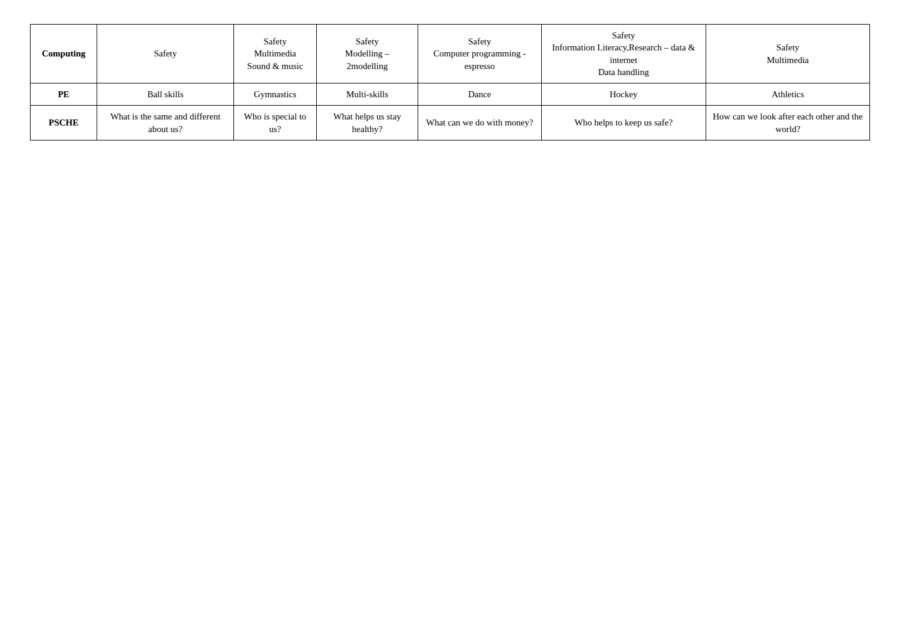| Computing | Safety | Safety Multimedia Sound & music | Safety Modelling – 2modelling | Safety Computer programming - espresso | Safety Information Literacy,Research – data & internet Data handling | Safety Multimedia |
| PE | Ball skills | Gymnastics | Multi-skills | Dance | Hockey | Athletics |
| PSCHE | What is the same and different about us? | Who is special to us? | What helps us stay healthy? | What can we do with money? | Who helps to keep us safe? | How can we look after each other and the world? |